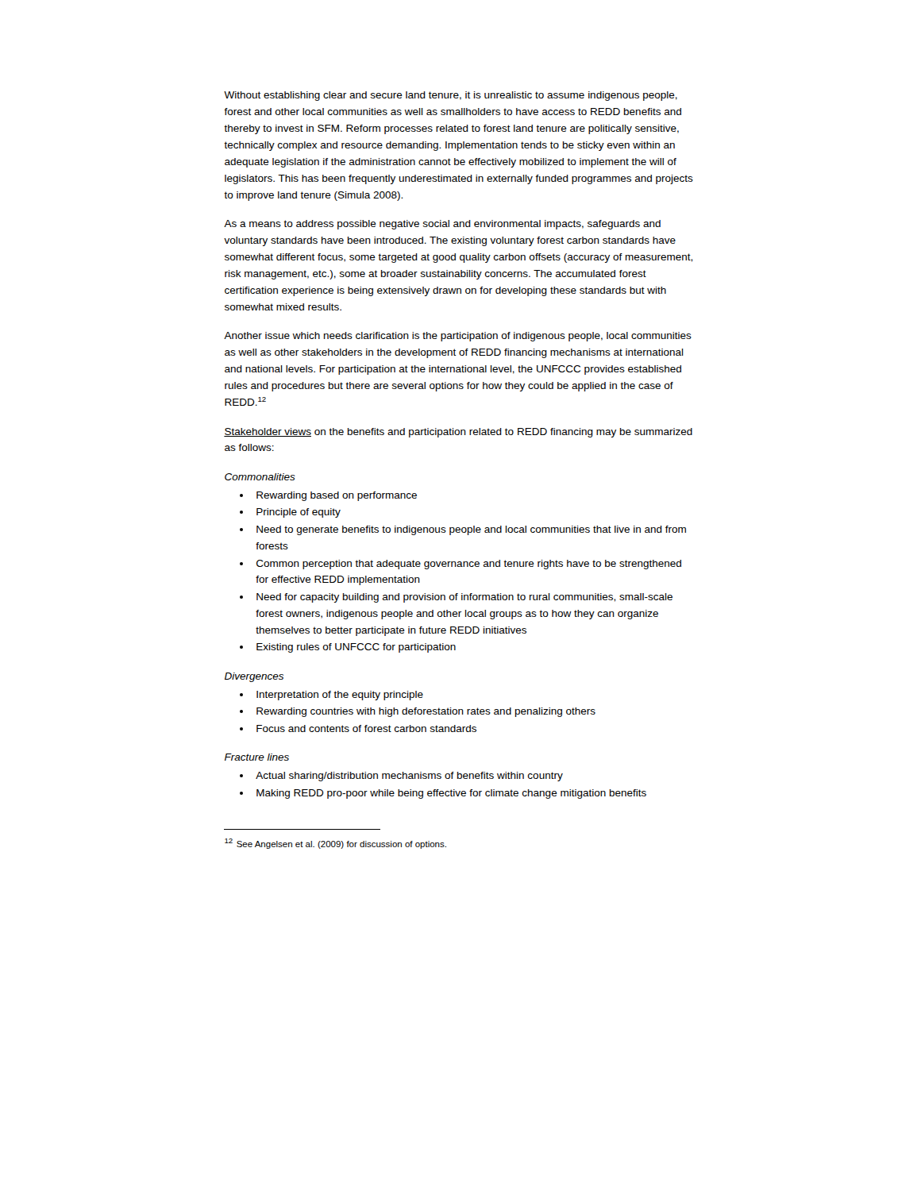Without establishing clear and secure land tenure, it is unrealistic to assume indigenous people, forest and other local communities as well as smallholders to have access to REDD benefits and thereby to invest in SFM. Reform processes related to forest land tenure are politically sensitive, technically complex and resource demanding. Implementation tends to be sticky even within an adequate legislation if the administration cannot be effectively mobilized to implement the will of legislators. This has been frequently underestimated in externally funded programmes and projects to improve land tenure (Simula 2008).
As a means to address possible negative social and environmental impacts, safeguards and voluntary standards have been introduced. The existing voluntary forest carbon standards have somewhat different focus, some targeted at good quality carbon offsets (accuracy of measurement, risk management, etc.), some at broader sustainability concerns. The accumulated forest certification experience is being extensively drawn on for developing these standards but with somewhat mixed results.
Another issue which needs clarification is the participation of indigenous people, local communities as well as other stakeholders in the development of REDD financing mechanisms at international and national levels. For participation at the international level, the UNFCCC provides established rules and procedures but there are several options for how they could be applied in the case of REDD.12
Stakeholder views on the benefits and participation related to REDD financing may be summarized as follows:
Commonalities
Rewarding based on performance
Principle of equity
Need to generate benefits to indigenous people and local communities that live in and from forests
Common perception that adequate governance and tenure rights have to be strengthened for effective REDD implementation
Need for capacity building and provision of information to rural communities, small-scale forest owners, indigenous people and other local groups as to how they can organize themselves to better participate in future REDD initiatives
Existing rules of UNFCCC for participation
Divergences
Interpretation of the equity principle
Rewarding countries with high deforestation rates and penalizing others
Focus and contents of forest carbon standards
Fracture lines
Actual sharing/distribution mechanisms of benefits within country
Making REDD pro-poor while being effective for climate change mitigation benefits
12 See Angelsen et al. (2009) for discussion of options.